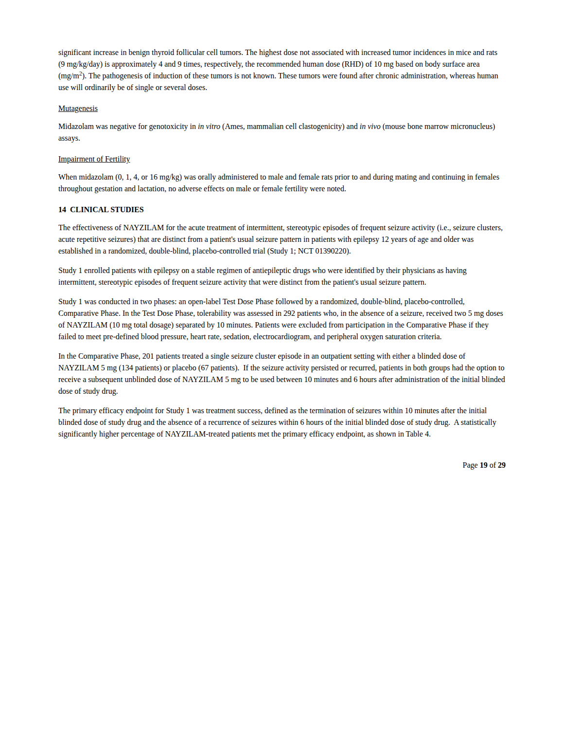significant increase in benign thyroid follicular cell tumors. The highest dose not associated with increased tumor incidences in mice and rats (9 mg/kg/day) is approximately 4 and 9 times, respectively, the recommended human dose (RHD) of 10 mg based on body surface area (mg/m2). The pathogenesis of induction of these tumors is not known. These tumors were found after chronic administration, whereas human use will ordinarily be of single or several doses.
Mutagenesis
Midazolam was negative for genotoxicity in in vitro (Ames, mammalian cell clastogenicity) and in vivo (mouse bone marrow micronucleus) assays.
Impairment of Fertility
When midazolam (0, 1, 4, or 16 mg/kg) was orally administered to male and female rats prior to and during mating and continuing in females throughout gestation and lactation, no adverse effects on male or female fertility were noted.
14 CLINICAL STUDIES
The effectiveness of NAYZILAM for the acute treatment of intermittent, stereotypic episodes of frequent seizure activity (i.e., seizure clusters, acute repetitive seizures) that are distinct from a patient's usual seizure pattern in patients with epilepsy 12 years of age and older was established in a randomized, double-blind, placebo-controlled trial (Study 1; NCT 01390220).
Study 1 enrolled patients with epilepsy on a stable regimen of antiepileptic drugs who were identified by their physicians as having intermittent, stereotypic episodes of frequent seizure activity that were distinct from the patient's usual seizure pattern.
Study 1 was conducted in two phases: an open-label Test Dose Phase followed by a randomized, double-blind, placebo-controlled, Comparative Phase. In the Test Dose Phase, tolerability was assessed in 292 patients who, in the absence of a seizure, received two 5 mg doses of NAYZILAM (10 mg total dosage) separated by 10 minutes. Patients were excluded from participation in the Comparative Phase if they failed to meet pre-defined blood pressure, heart rate, sedation, electrocardiogram, and peripheral oxygen saturation criteria.
In the Comparative Phase, 201 patients treated a single seizure cluster episode in an outpatient setting with either a blinded dose of NAYZILAM 5 mg (134 patients) or placebo (67 patients). If the seizure activity persisted or recurred, patients in both groups had the option to receive a subsequent unblinded dose of NAYZILAM 5 mg to be used between 10 minutes and 6 hours after administration of the initial blinded dose of study drug.
The primary efficacy endpoint for Study 1 was treatment success, defined as the termination of seizures within 10 minutes after the initial blinded dose of study drug and the absence of a recurrence of seizures within 6 hours of the initial blinded dose of study drug. A statistically significantly higher percentage of NAYZILAM-treated patients met the primary efficacy endpoint, as shown in Table 4.
Page 19 of 29